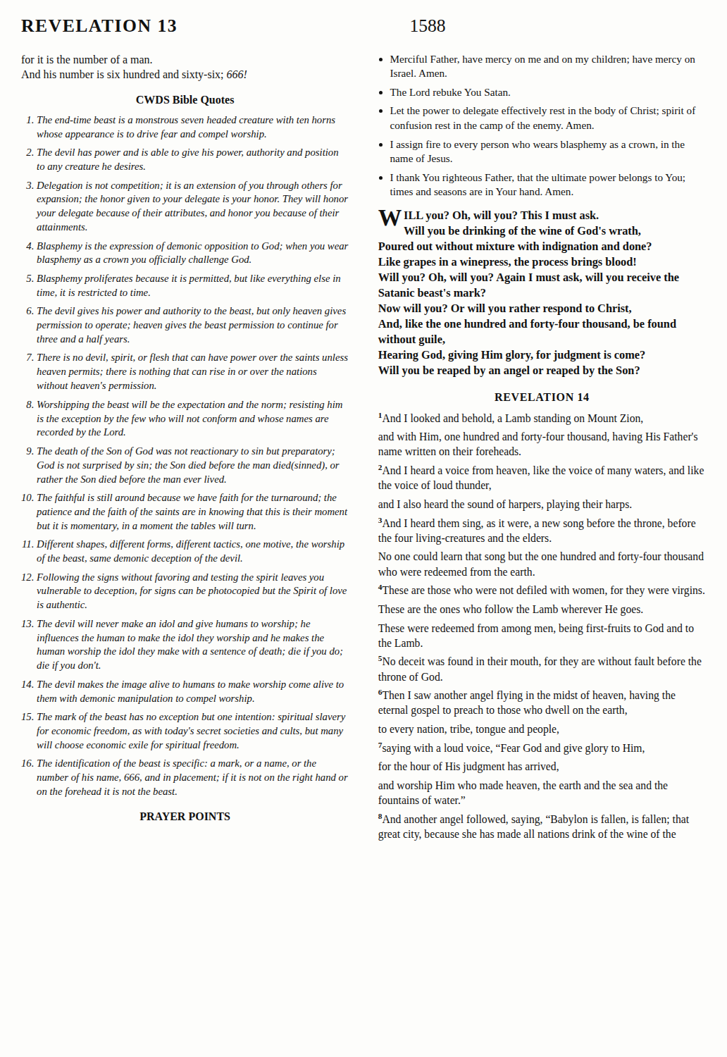REVELATION 13
1588
for it is the number of a man.
And his number is six hundred and sixty-six; 666!
CWDS Bible Quotes
The end-time beast is a monstrous seven headed creature with ten horns whose appearance is to drive fear and compel worship.
The devil has power and is able to give his power, authority and position to any creature he desires.
Delegation is not competition; it is an extension of you through others for expansion; the honor given to your delegate is your honor. They will honor your delegate because of their attributes, and honor you because of their attainments.
Blasphemy is the expression of demonic opposition to God; when you wear blasphemy as a crown you officially challenge God.
Blasphemy proliferates because it is permitted, but like everything else in time, it is restricted to time.
The devil gives his power and authority to the beast, but only heaven gives permission to operate; heaven gives the beast permission to continue for three and a half years.
There is no devil, spirit, or flesh that can have power over the saints unless heaven permits; there is nothing that can rise in or over the nations without heaven's permission.
Worshipping the beast will be the expectation and the norm; resisting him is the exception by the few who will not conform and whose names are recorded by the Lord.
The death of the Son of God was not reactionary to sin but preparatory; God is not surprised by sin; the Son died before the man died(sinned), or rather the Son died before the man ever lived.
The faithful is still around because we have faith for the turnaround; the patience and the faith of the saints are in knowing that this is their moment but it is momentary, in a moment the tables will turn.
Different shapes, different forms, different tactics, one motive, the worship of the beast, same demonic deception of the devil.
Following the signs without favoring and testing the spirit leaves you vulnerable to deception, for signs can be photocopied but the Spirit of love is authentic.
The devil will never make an idol and give humans to worship; he influences the human to make the idol they worship and he makes the human worship the idol they make with a sentence of death; die if you do; die if you don't.
The devil makes the image alive to humans to make worship come alive to them with demonic manipulation to compel worship.
The mark of the beast has no exception but one intention: spiritual slavery for economic freedom, as with today's secret societies and cults, but many will choose economic exile for spiritual freedom.
The identification of the beast is specific: a mark, or a name, or the number of his name, 666, and in placement; if it is not on the right hand or on the forehead it is not the beast.
PRAYER POINTS
Merciful Father, have mercy on me and on my children; have mercy on Israel. Amen.
The Lord rebuke You Satan.
Let the power to delegate effectively rest in the body of Christ; spirit of confusion rest in the camp of the enemy. Amen.
I assign fire to every person who wears blasphemy as a crown, in the name of Jesus.
I thank You righteous Father, that the ultimate power belongs to You; times and seasons are in Your hand. Amen.
WILL you? Oh, will you? This I must ask.
Will you be drinking of the wine of God's wrath,
Poured out without mixture with indignation and done?
Like grapes in a winepress, the process brings blood!
Will you? Oh, will you? Again I must ask, will you receive the Satanic beast's mark?
Now will you? Or will you rather respond to Christ,
And, like the one hundred and forty-four thousand, be found without guile,
Hearing God, giving Him glory, for judgment is come?
Will you be reaped by an angel or reaped by the Son?
REVELATION 14
1And I looked and behold, a Lamb standing on Mount Zion,
and with Him, one hundred and forty-four thousand, having His Father's name written on their foreheads.
2And I heard a voice from heaven, like the voice of many waters, and like the voice of loud thunder,
and I also heard the sound of harpers, playing their harps.
3And I heard them sing, as it were, a new song before the throne, before the four living-creatures and the elders.
No one could learn that song but the one hundred and forty-four thousand who were redeemed from the earth.
4These are those who were not defiled with women, for they were virgins.
These are the ones who follow the Lamb wherever He goes.
These were redeemed from among men, being first-fruits to God and to the Lamb.
5No deceit was found in their mouth, for they are without fault before the throne of God.
6Then I saw another angel flying in the midst of heaven, having the eternal gospel to preach to those who dwell on the earth,
to every nation, tribe, tongue and people,
7saying with a loud voice, “Fear God and give glory to Him,
for the hour of His judgment has arrived,
and worship Him who made heaven, the earth and the sea and the fountains of water.”
8And another angel followed, saying, “Babylon is fallen, is fallen; that great city, because she has made all nations drink of the wine of the